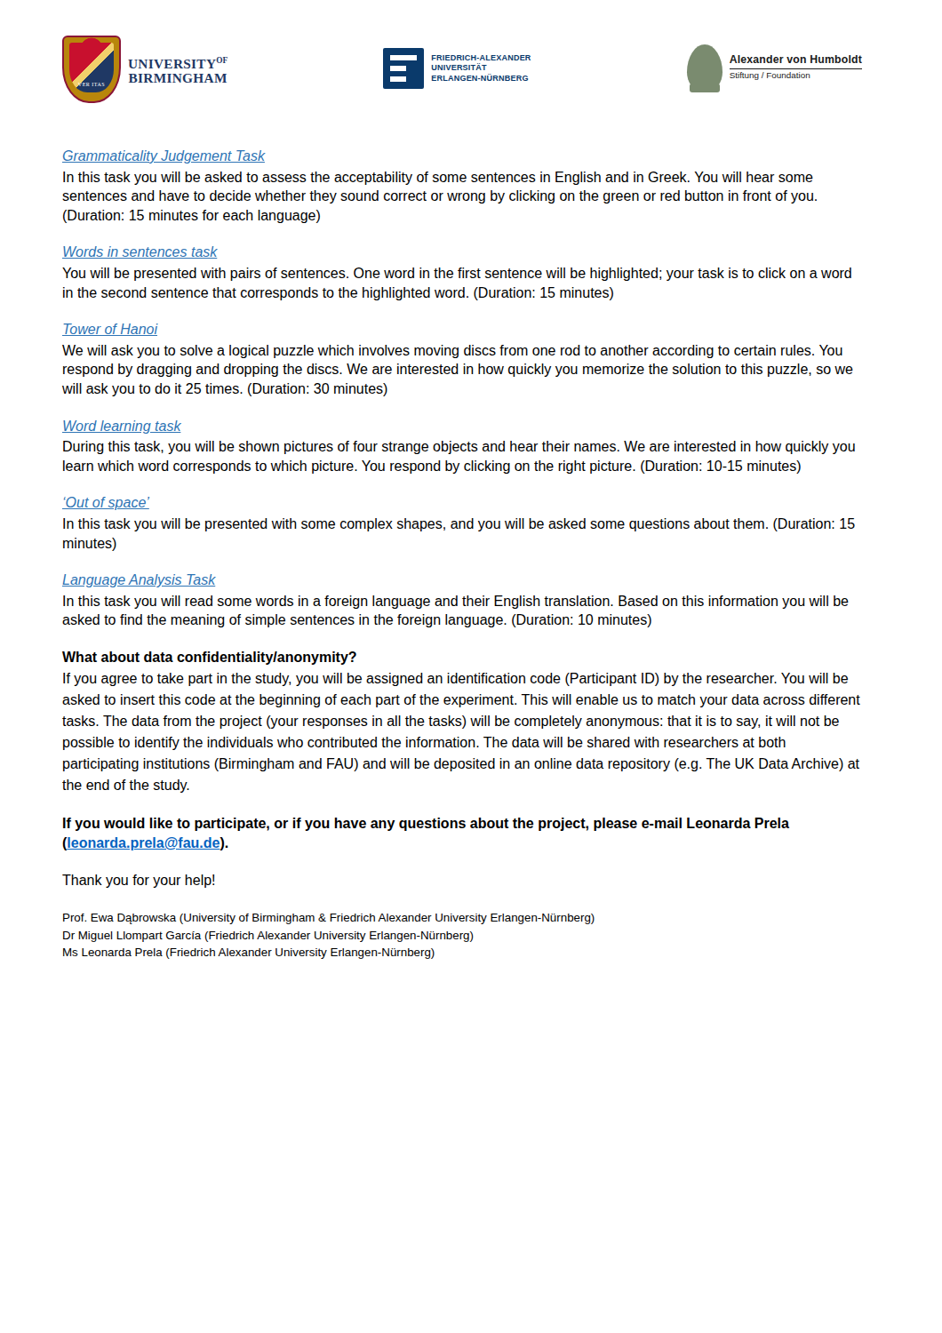UNIVERSITYOF
BIRMINGHAM
Friedrich-Alexander
Universität
Erlangen-Nürnberg
Alexander von Humboldt Stiftung / Foundation
Grammaticality Judgement Task
In this task you will be asked to assess the acceptability of some sentences in English and in Greek. You will hear some sentences and have to decide whether they sound correct or wrong by clicking on the green or red button in front of you. (Duration: 15 minutes for each language)
Words in sentences task
You will be presented with pairs of sentences. One word in the first sentence will be highlighted; your task is to click on a word in the second sentence that corresponds to the highlighted word. (Duration: 15 minutes)
Tower of Hanoi
We will ask you to solve a logical puzzle which involves moving discs from one rod to another according to certain rules. You respond by dragging and dropping the discs. We are interested in how quickly you memorize the solution to this puzzle, so we will ask you to do it 25 times. (Duration: 30 minutes)
Word learning task
During this task, you will be shown pictures of four strange objects and hear their names. We are interested in how quickly you learn which word corresponds to which picture. You respond by clicking on the right picture. (Duration: 10-15 minutes)
‘Out of space’
In this task you will be presented with some complex shapes, and you will be asked some questions about them. (Duration: 15 minutes)
Language Analysis Task
In this task you will read some words in a foreign language and their English translation. Based on this information you will be asked to find the meaning of simple sentences in the foreign language. (Duration: 10 minutes)
What about data confidentiality/anonymity?
If you agree to take part in the study, you will be assigned an identification code (Participant ID) by the researcher. You will be asked to insert this code at the beginning of each part of the experiment. This will enable us to match your data across different tasks. The data from the project (your responses in all the tasks) will be completely anonymous: that it is to say, it will not be possible to identify the individuals who contributed the information. The data will be shared with researchers at both participating institutions (Birmingham and FAU) and will be deposited in an online data repository (e.g. The UK Data Archive) at the end of the study.
If you would like to participate, or if you have any questions about the project, please e-mail Leonarda Prela (leonarda.prela@fau.de).
Thank you for your help!
Prof. Ewa Dąbrowska (University of Birmingham & Friedrich Alexander University Erlangen-Nürnberg)
Dr Miguel Llompart García (Friedrich Alexander University Erlangen-Nürnberg)
Ms Leonarda Prela (Friedrich Alexander University Erlangen-Nürnberg)